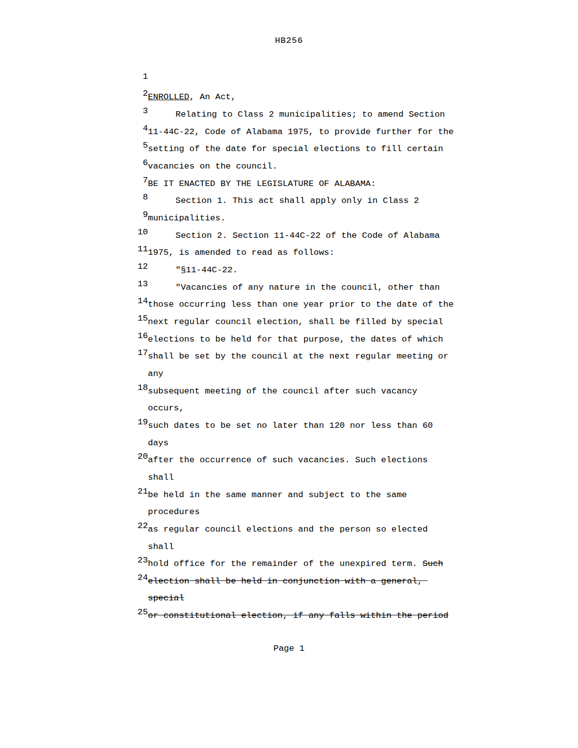HB256
| 1 | |
| 2 | ENROLLED , An Act, |
| 3 | Relating to Class 2 municipalities; to amend Section |
| 4 | 11-44C-22, Code of Alabama 1975, to provide further for the |
| 5 | setting of the date for special elections to fill certain |
| 6 | vacancies on the council. |
| 7 | BE IT ENACTED BY THE LEGISLATURE OF ALABAMA: |
| 8 | Section 1. This act shall apply only in Class 2 |
| 9 | municipalities. |
| 10 | Section 2. Section 11-44C-22 of the Code of Alabama |
| 11 | 1975, is amended to read as follows: |
| 12 | "§11-44C-22. |
| 13 | "Vacancies of any nature in the council, other than |
| 14 | those occurring less than one year prior to the date of the |
| 15 | next regular council election, shall be filled by special |
| 16 | elections to be held for that purpose, the dates of which |
| 17 | shall be set by the council at the next regular meeting or any |
| 18 | subsequent meeting of the council after such vacancy occurs, |
| 19 | such dates to be set no later than 120 nor less than 60 days |
| 20 | after the occurrence of such vacancies. Such elections shall |
| 21 | be held in the same manner and subject to the same procedures |
| 22 | as regular council elections and the person so elected shall |
| 23 | hold office for the remainder of the unexpired term. Such |
| 24 | election shall be held in conjunction with a general, special |
| 25 | or constitutional election, if any falls within the period |
Page 1